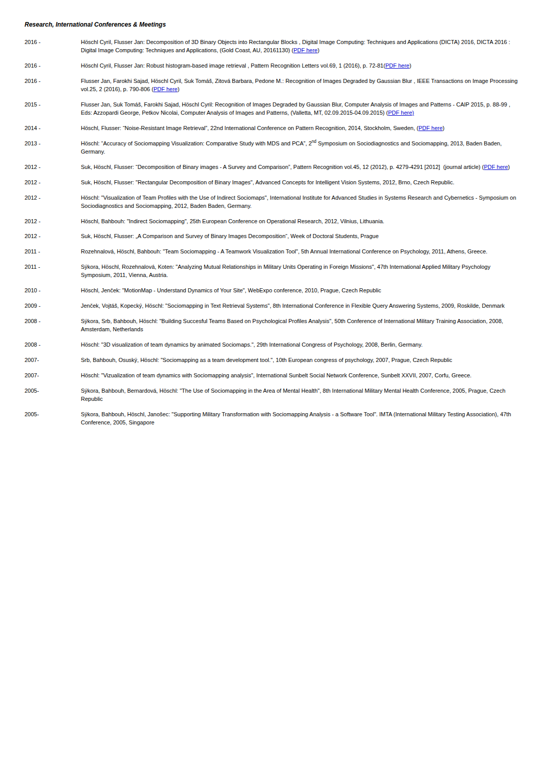Research, International Conferences & Meetings
| 2016 - | Höschl Cyril, Flusser Jan: Decomposition of 3D Binary Objects into Rectangular Blocks , Digital Image Computing: Techniques and Applications (DICTA) 2016, DICTA 2016 : Digital Image Computing: Techniques and Applications, (Gold Coast, AU, 20161130) ( PDF here ) |
| 2016 - | Höschl Cyril, Flusser Jan: Robust histogram-based image retrieval , Pattern Recognition Letters vol.69, 1 (2016), p. 72-81( PDF here ) |
| 2016 - | Flusser Jan, Farokhi Sajad, Höschl Cyril, Suk Tomáš, Zitová Barbara, Pedone M.: Recognition of Images Degraded by Gaussian Blur , IEEE Transactions on Image Processing vol.25, 2 (2016), p. 790-806 ( PDF here ) |
| 2015 - | Flusser Jan, Suk Tomáš, Farokhi Sajad, Höschl Cyril: Recognition of Images Degraded by Gaussian Blur, Computer Analysis of Images and Patterns - CAIP 2015, p. 88-99 , Eds: Azzopardi George, Petkov Nicolai, Computer Analysis of Images and Patterns, (Valletta, MT, 02.09.2015-04.09.2015) ( PDF here) |
| 2014 - | Höschl, Flusser: “Noise-Resistant Image Retrieval”, 22nd International Conference on Pattern Recognition, 2014, Stockholm, Sweden, ( PDF here ) |
| 2013 - | Höschl: “Accuracy of Sociomapping Visualization: Comparative Study with MDS and PCA”, 2 nd Symposium on Sociodiagnostics and Sociomapping, 2013, Baden Baden, Germany. |
| 2012 - | Suk, Höschl, Flusser: “Decomposition of Binary images - A Survey and Comparison”, Pattern Recognition vol.45, 12 (2012), p. 4279-4291 [2012] (journal article) ( PDF here ) |
| 2012 - | Suk, Höschl, Flusser: "Rectangular Decomposition of Binary Images", Advanced Concepts for Intelligent Vision Systems, 2012, Brno, Czech Republic. |
| 2012 - | Höschl: "Visualization of Team Profiles with the Use of Indirect Sociomaps", International Institute for Advanced Studies in Systems Research and Cybernetics - Symposium on Sociodiagnostics and Sociomapping, 2012, Baden Baden, Germany. |
| 2012 - | Höschl, Bahbouh: "Indirect Sociomapping", 25th European Conference on Operational Research, 2012, Vilnius, Lithuania. |
| 2012 - | Suk, Höschl, Flusser: „A Comparison and Survey of Binary Images Decomposition“, Week of Doctoral Students, Prague |
| 2011 - | Rozehnalová, Höschl, Bahbouh: "Team Sociomapping - A Teamwork Visualization Tool", 5th Annual International Conference on Psychology, 2011, Athens, Greece. |
| 2011 - | Sýkora, Höschl, Rozehnalová, Koten: "Analyzing Mutual Relationships in Military Units Operating in Foreign Missions", 47th International Applied Military Psychology Symposium, 2011, Vienna, Austria. |
| 2010 - | Höschl, Jenček: "MotionMap - Understand Dynamics of Your Site", WebExpo conference, 2010, Prague, Czech Republic |
| 2009 - | Jenček, Vojtáš, Kopecký, Höschl: "Sociomapping in Text Retrieval Systems", 8th International Conference in Flexible Query Answering Systems, 2009, Roskilde, Denmark |
| 2008 - | Sýkora, Srb, Bahbouh, Höschl: "Building Succesful Teams Based on Psychological Profiles Analysis", 50th Conference of International Military Training Association, 2008, Amsterdam, Netherlands |
| 2008 - | Höschl: "3D visualization of team dynamics by animated Sociomaps.", 29th International Congress of Psychology, 2008, Berlin, Germany. |
| 2007- | Srb, Bahbouh, Osuský, Höschl: "Sociomapping as a team development tool.", 10th European congress of psychology, 2007, Prague, Czech Republic |
| 2007- | Höschl: "Vizualization of team dynamics with Sociomapping analysis", International Sunbelt Social Network Conference, Sunbelt XXVII, 2007, Corfu, Greece. |
| 2005- | Sýkora, Bahbouh, Bernardová, Höschl: "The Use of Sociomapping in the Area of Mental Health", 8th International Military Mental Health Conference, 2005, Prague, Czech Republic |
| 2005- | Sýkora, Bahbouh, Höschl, Janošec: "Supporting Military Transformation with Sociomapping Analysis - a Software Tool". IMTA (International Military Testing Association), 47th Conference, 2005, Singapore |